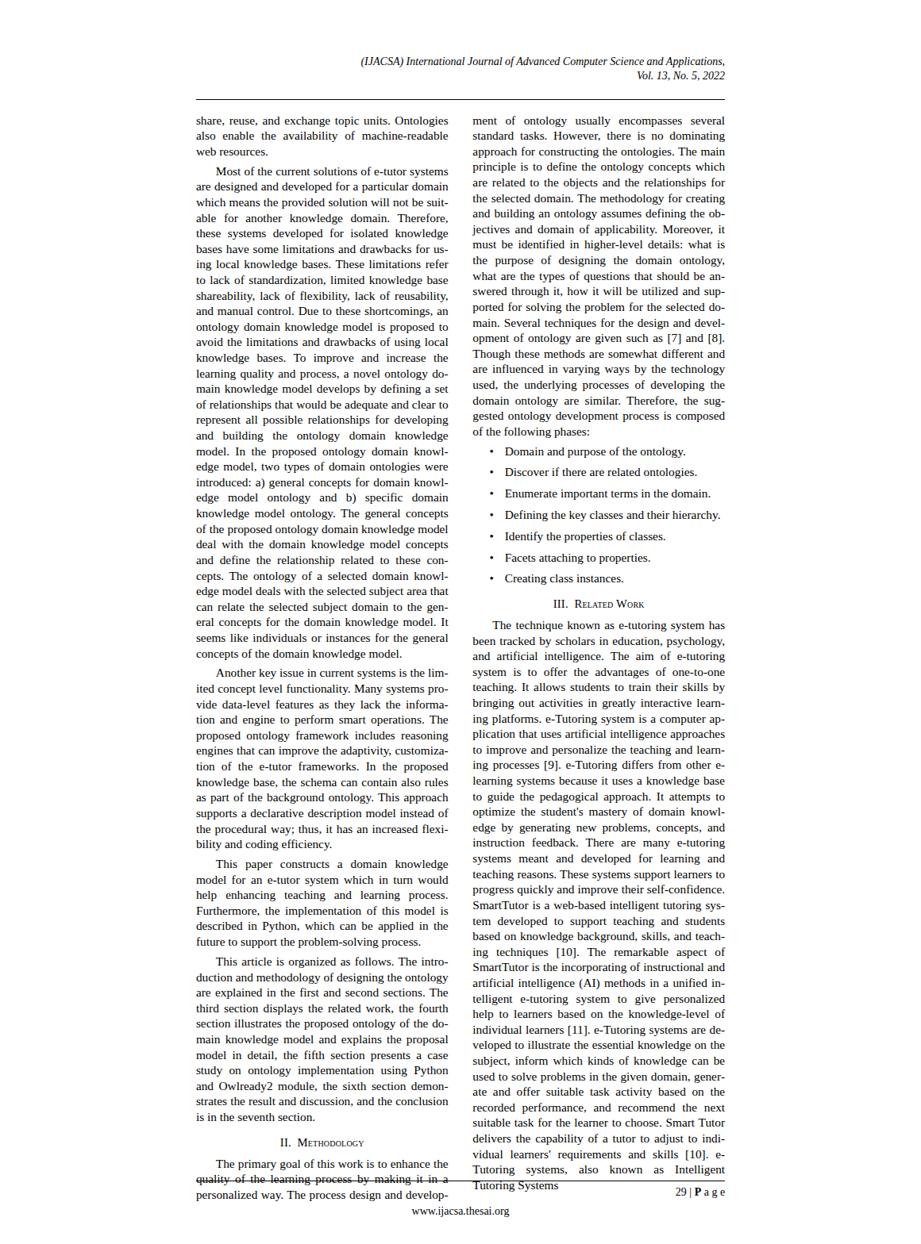(IJACSA) International Journal of Advanced Computer Science and Applications,
Vol. 13, No. 5, 2022
share, reuse, and exchange topic units. Ontologies also enable the availability of machine-readable web resources.
Most of the current solutions of e-tutor systems are designed and developed for a particular domain which means the provided solution will not be suitable for another knowledge domain. Therefore, these systems developed for isolated knowledge bases have some limitations and drawbacks for using local knowledge bases. These limitations refer to lack of standardization, limited knowledge base shareability, lack of flexibility, lack of reusability, and manual control. Due to these shortcomings, an ontology domain knowledge model is proposed to avoid the limitations and drawbacks of using local knowledge bases. To improve and increase the learning quality and process, a novel ontology domain knowledge model develops by defining a set of relationships that would be adequate and clear to represent all possible relationships for developing and building the ontology domain knowledge model. In the proposed ontology domain knowledge model, two types of domain ontologies were introduced: a) general concepts for domain knowledge model ontology and b) specific domain knowledge model ontology. The general concepts of the proposed ontology domain knowledge model deal with the domain knowledge model concepts and define the relationship related to these concepts. The ontology of a selected domain knowledge model deals with the selected subject area that can relate the selected subject domain to the general concepts for the domain knowledge model. It seems like individuals or instances for the general concepts of the domain knowledge model.
Another key issue in current systems is the limited concept level functionality. Many systems provide data-level features as they lack the information and engine to perform smart operations. The proposed ontology framework includes reasoning engines that can improve the adaptivity, customization of the e-tutor frameworks. In the proposed knowledge base, the schema can contain also rules as part of the background ontology. This approach supports a declarative description model instead of the procedural way; thus, it has an increased flexibility and coding efficiency.
This paper constructs a domain knowledge model for an e-tutor system which in turn would help enhancing teaching and learning process. Furthermore, the implementation of this model is described in Python, which can be applied in the future to support the problem-solving process.
This article is organized as follows. The introduction and methodology of designing the ontology are explained in the first and second sections. The third section displays the related work, the fourth section illustrates the proposed ontology of the domain knowledge model and explains the proposal model in detail, the fifth section presents a case study on ontology implementation using Python and Owlready2 module, the sixth section demonstrates the result and discussion, and the conclusion is in the seventh section.
II. Methodology
The primary goal of this work is to enhance the quality of the learning process by making it in a personalized way. The process design and development of ontology usually encompasses several standard tasks. However, there is no dominating approach for constructing the ontologies. The main principle is to define the ontology concepts which are related to the objects and the relationships for the selected domain. The methodology for creating and building an ontology assumes defining the objectives and domain of applicability. Moreover, it must be identified in higher-level details: what is the purpose of designing the domain ontology, what are the types of questions that should be answered through it, how it will be utilized and supported for solving the problem for the selected domain. Several techniques for the design and development of ontology are given such as [7] and [8]. Though these methods are somewhat different and are influenced in varying ways by the technology used, the underlying processes of developing the domain ontology are similar. Therefore, the suggested ontology development process is composed of the following phases:
Domain and purpose of the ontology.
Discover if there are related ontologies.
Enumerate important terms in the domain.
Defining the key classes and their hierarchy.
Identify the properties of classes.
Facets attaching to properties.
Creating class instances.
III. Related Work
The technique known as e-tutoring system has been tracked by scholars in education, psychology, and artificial intelligence. The aim of e-tutoring system is to offer the advantages of one-to-one teaching. It allows students to train their skills by bringing out activities in greatly interactive learning platforms. e-Tutoring system is a computer application that uses artificial intelligence approaches to improve and personalize the teaching and learning processes [9]. e-Tutoring differs from other e-learning systems because it uses a knowledge base to guide the pedagogical approach. It attempts to optimize the student's mastery of domain knowledge by generating new problems, concepts, and instruction feedback. There are many e-tutoring systems meant and developed for learning and teaching reasons. These systems support learners to progress quickly and improve their self-confidence. SmartTutor is a web-based intelligent tutoring system developed to support teaching and students based on knowledge background, skills, and teaching techniques [10]. The remarkable aspect of SmartTutor is the incorporating of instructional and artificial intelligence (AI) methods in a unified intelligent e-tutoring system to give personalized help to learners based on the knowledge-level of individual learners [11]. e-Tutoring systems are developed to illustrate the essential knowledge on the subject, inform which kinds of knowledge can be used to solve problems in the given domain, generate and offer suitable task activity based on the recorded performance, and recommend the next suitable task for the learner to choose. Smart Tutor delivers the capability of a tutor to adjust to individual learners' requirements and skills [10]. e-Tutoring systems, also known as Intelligent Tutoring Systems
29 | P a g e
www.ijacsa.thesai.org